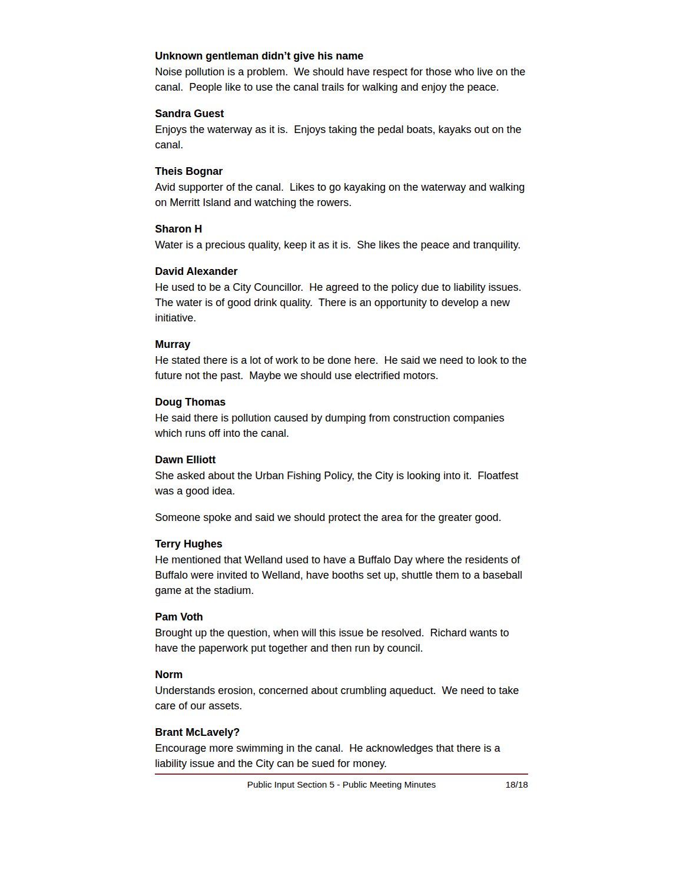Unknown gentleman didn’t give his name
Noise pollution is a problem. We should have respect for those who live on the canal. People like to use the canal trails for walking and enjoy the peace.
Sandra Guest
Enjoys the waterway as it is. Enjoys taking the pedal boats, kayaks out on the canal.
Theis Bognar
Avid supporter of the canal. Likes to go kayaking on the waterway and walking on Merritt Island and watching the rowers.
Sharon H
Water is a precious quality, keep it as it is. She likes the peace and tranquility.
David Alexander
He used to be a City Councillor. He agreed to the policy due to liability issues. The water is of good drink quality. There is an opportunity to develop a new initiative.
Murray
He stated there is a lot of work to be done here. He said we need to look to the future not the past. Maybe we should use electrified motors.
Doug Thomas
He said there is pollution caused by dumping from construction companies which runs off into the canal.
Dawn Elliott
She asked about the Urban Fishing Policy, the City is looking into it. Floatfest was a good idea.
Someone spoke and said we should protect the area for the greater good.
Terry Hughes
He mentioned that Welland used to have a Buffalo Day where the residents of Buffalo were invited to Welland, have booths set up, shuttle them to a baseball game at the stadium.
Pam Voth
Brought up the question, when will this issue be resolved. Richard wants to have the paperwork put together and then run by council.
Norm
Understands erosion, concerned about crumbling aqueduct. We need to take care of our assets.
Brant McLavely?
Encourage more swimming in the canal. He acknowledges that there is a liability issue and the City can be sued for money.
Public Input Section 5 - Public Meeting Minutes 18/18